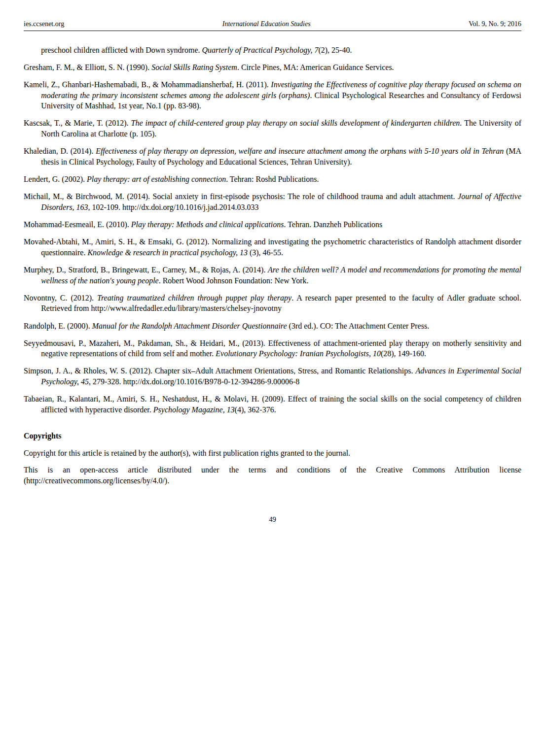ies.ccsenet.org
International Education Studies
Vol. 9, No. 9; 2016
preschool children afflicted with Down syndrome. Quarterly of Practical Psychology, 7(2), 25-40.
Gresham, F. M., & Elliott, S. N. (1990). Social Skills Rating System. Circle Pines, MA: American Guidance Services.
Kameli, Z., Ghanbari-Hashemabadi, B., & Mohammadiansherbaf, H. (2011). Investigating the Effectiveness of cognitive play therapy focused on schema on moderating the primary inconsistent schemes among the adolescent girls (orphans). Clinical Psychological Researches and Consultancy of Ferdowsi University of Mashhad, 1st year, No.1 (pp. 83-98).
Kascsak, T., & Marie, T. (2012). The impact of child-centered group play therapy on social skills development of kindergarten children. The University of North Carolina at Charlotte (p. 105).
Khaledian, D. (2014). Effectiveness of play therapy on depression, welfare and insecure attachment among the orphans with 5-10 years old in Tehran (MA thesis in Clinical Psychology, Faulty of Psychology and Educational Sciences, Tehran University).
Lendert, G. (2002). Play therapy: art of establishing connection. Tehran: Roshd Publications.
Michail, M., & Birchwood, M. (2014). Social anxiety in first-episode psychosis: The role of childhood trauma and adult attachment. Journal of Affective Disorders, 163, 102-109. http://dx.doi.org/10.1016/j.jad.2014.03.033
Mohammad-Eesmeail, E. (2010). Play therapy: Methods and clinical applications. Tehran. Danzheh Publications
Movahed-Abtahi, M., Amiri, S. H., & Emsaki, G. (2012). Normalizing and investigating the psychometric characteristics of Randolph attachment disorder questionnaire. Knowledge & research in practical psychology, 13 (3), 46-55.
Murphey, D., Stratford, B., Bringewatt, E., Carney, M., & Rojas, A. (2014). Are the children well? A model and recommendations for promoting the mental wellness of the nation's young people. Robert Wood Johnson Foundation: New York.
Novontny, C. (2012). Treating traumatized children through puppet play therapy. A research paper presented to the faculty of Adler graduate school. Retrieved from http://www.alfredadler.edu/library/masters/chelsey-jnovotny
Randolph, E. (2000). Manual for the Randolph Attachment Disorder Questionnaire (3rd ed.). CO: The Attachment Center Press.
Seyyedmousavi, P., Mazaheri, M., Pakdaman, Sh., & Heidari, M., (2013). Effectiveness of attachment-oriented play therapy on motherly sensitivity and negative representations of child from self and mother. Evolutionary Psychology: Iranian Psychologists, 10(28), 149-160.
Simpson, J. A., & Rholes, W. S. (2012). Chapter six–Adult Attachment Orientations, Stress, and Romantic Relationships. Advances in Experimental Social Psychology, 45, 279-328. http://dx.doi.org/10.1016/B978-0-12-394286-9.00006-8
Tabaeian, R., Kalantari, M., Amiri, S. H., Neshatdust, H., & Molavi, H. (2009). Effect of training the social skills on the social competency of children afflicted with hyperactive disorder. Psychology Magazine, 13(4), 362-376.
Copyrights
Copyright for this article is retained by the author(s), with first publication rights granted to the journal.
This is an open-access article distributed under the terms and conditions of the Creative Commons Attribution license (http://creativecommons.org/licenses/by/4.0/).
49